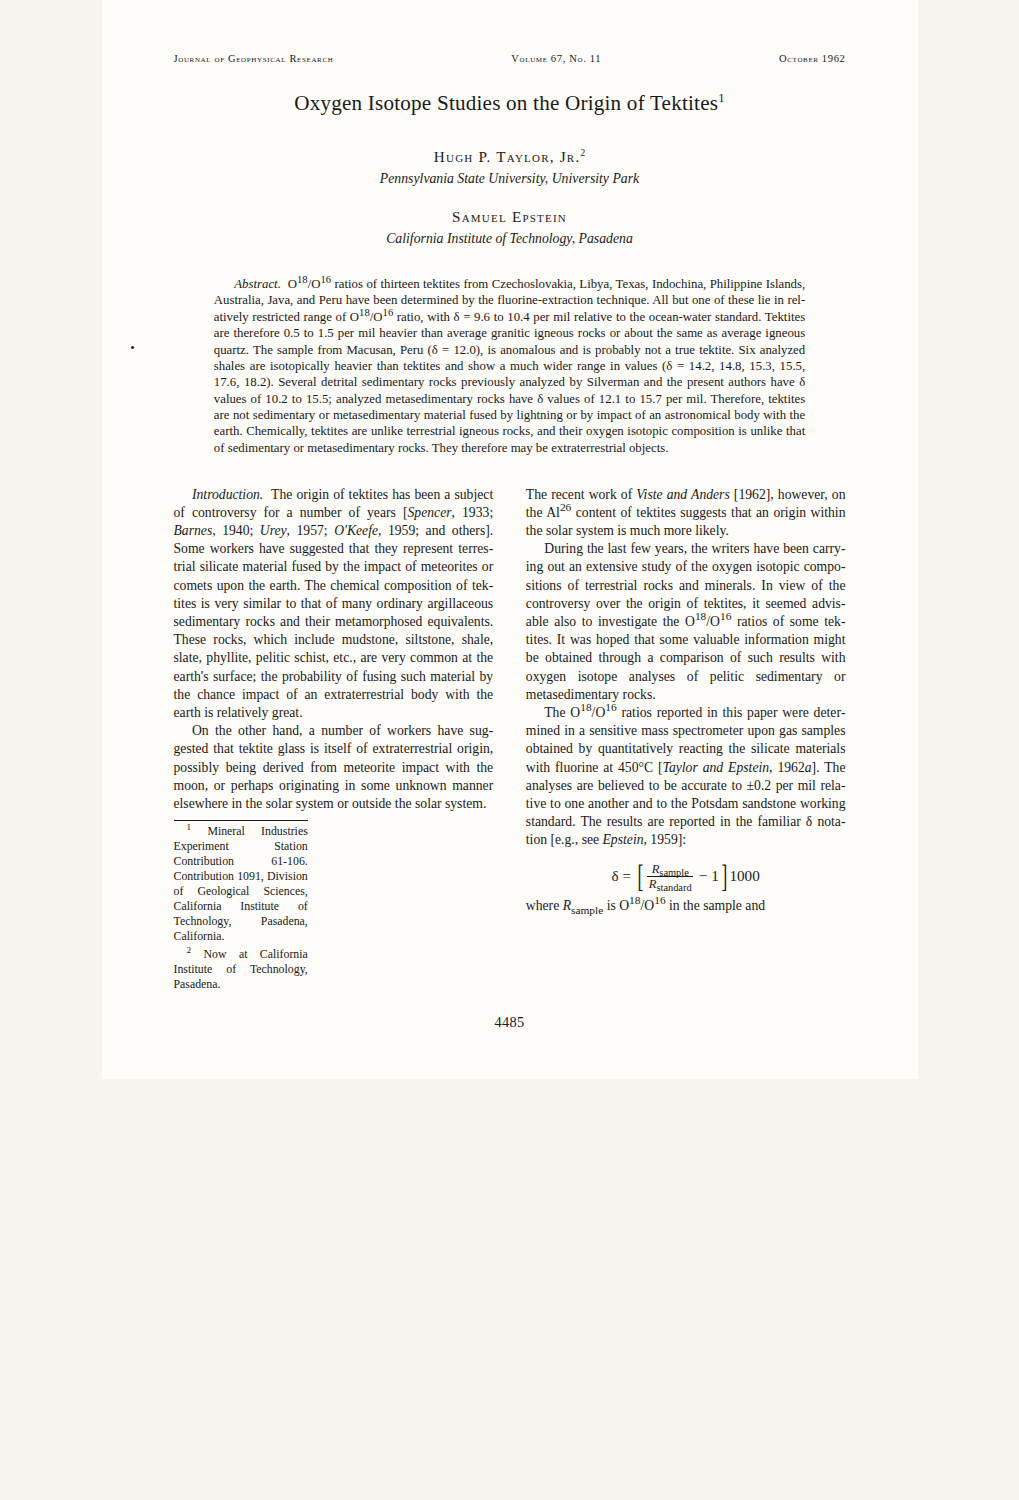Journal of Geophysical Research Volume 67, No. 11 October 1962
Oxygen Isotope Studies on the Origin of Tektites1
Hugh P. Taylor, Jr.2
Pennsylvania State University, University Park
Samuel Epstein
California Institute of Technology, Pasadena
Abstract. O18/O16 ratios of thirteen tektites from Czechoslovakia, Libya, Texas, Indochina, Philippine Islands, Australia, Java, and Peru have been determined by the fluorine-extraction technique. All but one of these lie in relatively restricted range of O18/O16 ratio, with δ = 9.6 to 10.4 per mil relative to the ocean-water standard. Tektites are therefore 0.5 to 1.5 per mil heavier than average granitic igneous rocks or about the same as average igneous quartz. The sample from Macusan, Peru (δ = 12.0), is anomalous and is probably not a true tektite. Six analyzed shales are isotopically heavier than tektites and show a much wider range in values (δ = 14.2, 14.8, 15.3, 15.5, 17.6, 18.2). Several detrital sedimentary rocks previously analyzed by Silverman and the present authors have δ values of 10.2 to 15.5; analyzed metasedimentary rocks have δ values of 12.1 to 15.7 per mil. Therefore, tektites are not sedimentary or metasedimentary material fused by lightning or by impact of an astronomical body with the earth. Chemically, tektites are unlike terrestrial igneous rocks, and their oxygen isotopic composition is unlike that of sedimentary or metasedimentary rocks. They therefore may be extraterrestrial objects.
•
Introduction. The origin of tektites has been a subject of controversy for a number of years [Spencer, 1933; Barnes, 1940; Urey, 1957; O'Keefe, 1959; and others]. Some workers have suggested that they represent terrestrial silicate material fused by the impact of meteorites or comets upon the earth. The chemical composition of tektites is very similar to that of many ordinary argillaceous sedimentary rocks and their metamorphosed equivalents. These rocks, which include mudstone, siltstone, shale, slate, phyllite, pelitic schist, etc., are very common at the earth's surface; the probability of fusing such material by the chance impact of an extraterrestrial body with the earth is relatively great.
On the other hand, a number of workers have suggested that tektite glass is itself of extraterrestrial origin, possibly being derived from meteorite impact with the moon, or perhaps originating in some unknown manner elsewhere in the solar system or outside the solar system.
1 Mineral Industries Experiment Station Contribution 61-106. Contribution 1091, Division of Geological Sciences, California Institute of Technology, Pasadena, California.
2 Now at California Institute of Technology, Pasadena.
The recent work of Viste and Anders [1962], however, on the Al26 content of tektites suggests that an origin within the solar system is much more likely.
During the last few years, the writers have been carrying out an extensive study of the oxygen isotopic compositions of terrestrial rocks and minerals. In view of the controversy over the origin of tektites, it seemed advisable also to investigate the O18/O16 ratios of some tektites. It was hoped that some valuable information might be obtained through a comparison of such results with oxygen isotope analyses of pelitic sedimentary or metasedimentary rocks.
The O18/O16 ratios reported in this paper were determined in a sensitive mass spectrometer upon gas samples obtained by quantitatively reacting the silicate materials with fluorine at 450°C [Taylor and Epstein, 1962a]. The analyses are believed to be accurate to ±0.2 per mil relative to one another and to the Potsdam sandstone working standard. The results are reported in the familiar δ notation [e.g., see Epstein, 1959]:
δ = [Rsample Rstandard − 1] 1000
where Rsample is O18/O16 in the sample and
4485